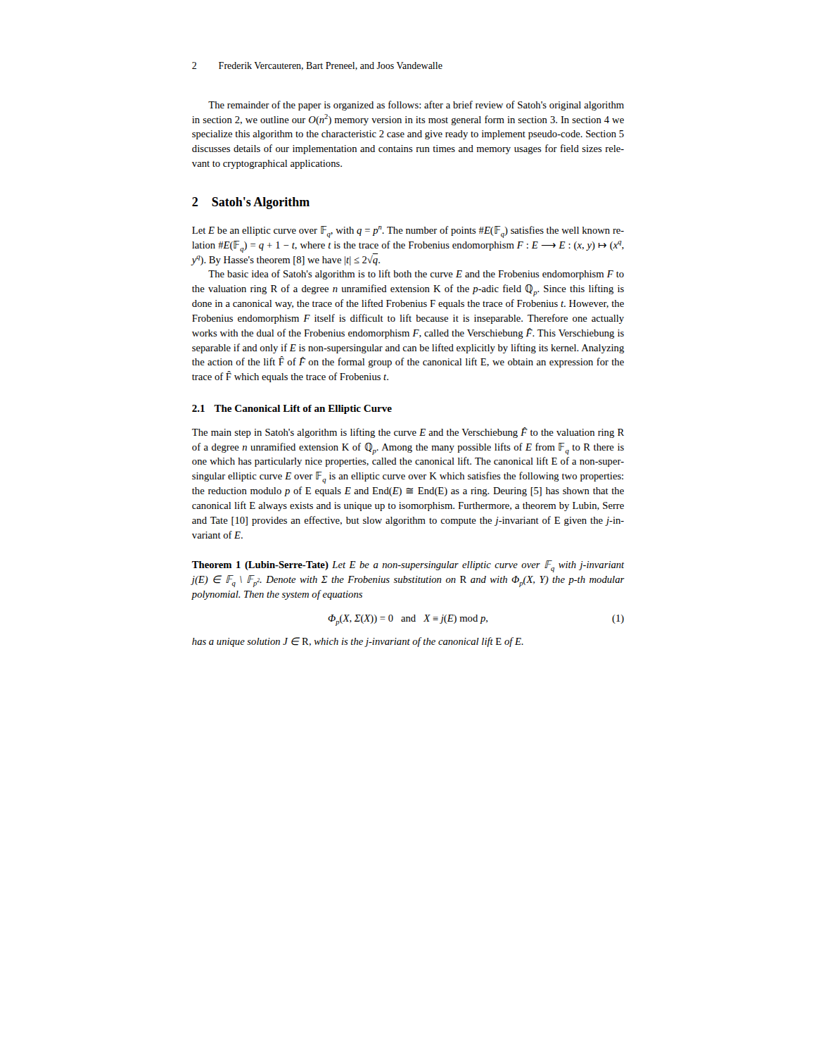2 Frederik Vercauteren, Bart Preneel, and Joos Vandewalle
The remainder of the paper is organized as follows: after a brief review of Satoh's original algorithm in section 2, we outline our O(n2) memory version in its most general form in section 3. In section 4 we specialize this algorithm to the characteristic 2 case and give ready to implement pseudo-code. Section 5 discusses details of our implementation and contains run times and memory usages for field sizes relevant to cryptographical applications.
2 Satoh's Algorithm
Let E be an elliptic curve over 𝔽q, with q = pn. The number of points #E(𝔽q) satisfies the well known relation #E(𝔽q) = q + 1 − t, where t is the trace of the Frobenius endomorphism F : E ⟶ E : (x, y) ↦ (xq, yq). By Hasse's theorem [8] we have |t| ≤ 2√q.
The basic idea of Satoh's algorithm is to lift both the curve E and the Frobenius endomorphism F to the valuation ring R of a degree n unramified extension K of the p-adic field ℚp. Since this lifting is done in a canonical way, the trace of the lifted Frobenius F equals the trace of Frobenius t. However, the Frobenius endomorphism F itself is difficult to lift because it is inseparable. Therefore one actually works with the dual of the Frobenius endomorphism F, called the Verschiebung F̂. This Verschiebung is separable if and only if E is non-supersingular and can be lifted explicitly by lifting its kernel. Analyzing the action of the lift F̂ of F̂ on the formal group of the canonical lift E, we obtain an expression for the trace of F̂ which equals the trace of Frobenius t.
2.1 The Canonical Lift of an Elliptic Curve
The main step in Satoh's algorithm is lifting the curve E and the Verschiebung F̂ to the valuation ring R of a degree n unramified extension K of ℚp. Among the many possible lifts of E from 𝔽q to R there is one which has particularly nice properties, called the canonical lift. The canonical lift E of a non-supersingular elliptic curve E over 𝔽q is an elliptic curve over K which satisfies the following two properties: the reduction modulo p of E equals E and End(E) ≅ End(E) as a ring. Deuring [5] has shown that the canonical lift E always exists and is unique up to isomorphism. Furthermore, a theorem by Lubin, Serre and Tate [10] provides an effective, but slow algorithm to compute the j-invariant of E given the j-invariant of E.
Theorem 1 (Lubin-Serre-Tate) Let E be a non-supersingular elliptic curve over 𝔽q with j-invariant j(E) ∈ 𝔽q \ 𝔽p2. Denote with Σ the Frobenius substitution on R and with Φp(X, Y) the p-th modular polynomial. Then the system of equations
Φp(X, Σ(X)) = 0 and X ≡ j(E) mod p, (1)
has a unique solution J ∈ R, which is the j-invariant of the canonical lift E of E.